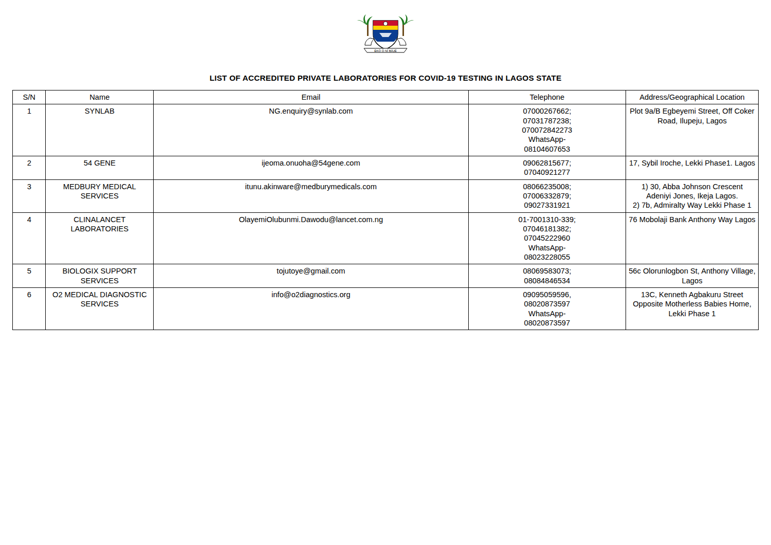ÈKÓ Ò NÍ BÀJÉ
LIST OF ACCREDITED PRIVATE LABORATORIES FOR COVID-19 TESTING IN LAGOS STATE
| S/N | Name | Email | Telephone | Address/Geographical Location |
| --- | --- | --- | --- | --- |
| 1 | SYNLAB | NG.enquiry@synlab.com | 07000267662; 07031787238; 070072842273 WhatsApp- 08104607653 | Plot 9a/B Egbeyemi Street, Off Coker Road, Ilupeju, Lagos |
| 2 | 54 GENE | ijeoma.onuoha@54gene.com | 09062815677; 07040921277 | 17, Sybil Iroche, Lekki Phase1. Lagos |
| 3 | MEDBURY MEDICAL SERVICES | itunu.akinware@medburymedicals.com | 08066235008; 07006332879; 09027331921 | 1) 30, Abba Johnson Crescent Adeniyi Jones, Ikeja Lagos. 2) 7b, Admiralty Way Lekki Phase 1 |
| 4 | CLINALANCET LABORATORIES | OlayemiOlubunmi.Dawodu@lancet.com.ng | 01-7001310-339; 07046181382; 07045222960 WhatsApp- 08023228055 | 76 Mobolaji Bank Anthony Way Lagos |
| 5 | BIOLOGIX SUPPORT SERVICES | tojutoye@gmail.com | 08069583073; 08084846534 | 56c Olorunlogbon St, Anthony Village, Lagos |
| 6 | O2 MEDICAL DIAGNOSTIC SERVICES | info@o2diagnostics.org | 09095059596, 08020873597 WhatsApp- 08020873597 | 13C, Kenneth Agbakuru Street Opposite Motherless Babies Home, Lekki Phase 1 |